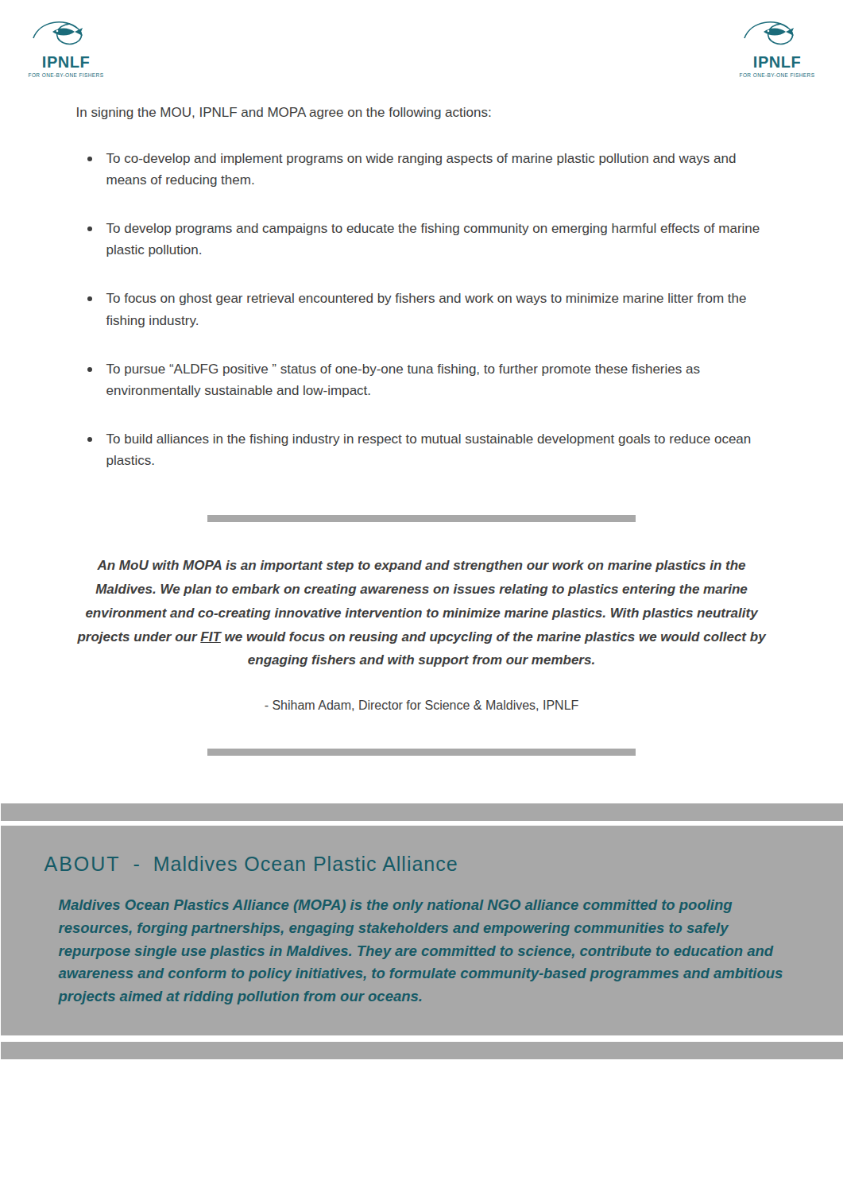IPNLF
FOR ONE-BY-ONE FISHERS
IPNLF
FOR ONE-BY-ONE FISHERS
In signing the MOU, IPNLF and MOPA agree on the following actions:
To co-develop and implement programs on wide ranging aspects of marine plastic pollution and ways and means of reducing them.
To develop programs and campaigns to educate the fishing community on emerging harmful effects of marine plastic pollution.
To focus on ghost gear retrieval encountered by fishers and work on ways to minimize marine litter from the fishing industry.
To pursue “ALDFG positive ” status of one-by-one tuna fishing, to further promote these fisheries as environmentally sustainable and low-impact.
To build alliances in the fishing industry in respect to mutual sustainable development goals to reduce ocean plastics.
An MoU with MOPA is an important step to expand and strengthen our work on marine plastics in the Maldives. We plan to embark on creating awareness on issues relating to plastics entering the marine environment and co-creating innovative intervention to minimize marine plastics. With plastics neutrality projects under our FIT we would focus on reusing and upcycling of the marine plastics we would collect by engaging fishers and with support from our members.
- Shiham Adam, Director for Science & Maldives, IPNLF
ABOUT - Maldives Ocean Plastic Alliance
Maldives Ocean Plastics Alliance (MOPA) is the only national NGO alliance committed to pooling resources, forging partnerships, engaging stakeholders and empowering communities to safely repurpose single use plastics in Maldives. They are committed to science, contribute to education and awareness and conform to policy initiatives, to formulate community-based programmes and ambitious projects aimed at ridding pollution from our oceans.